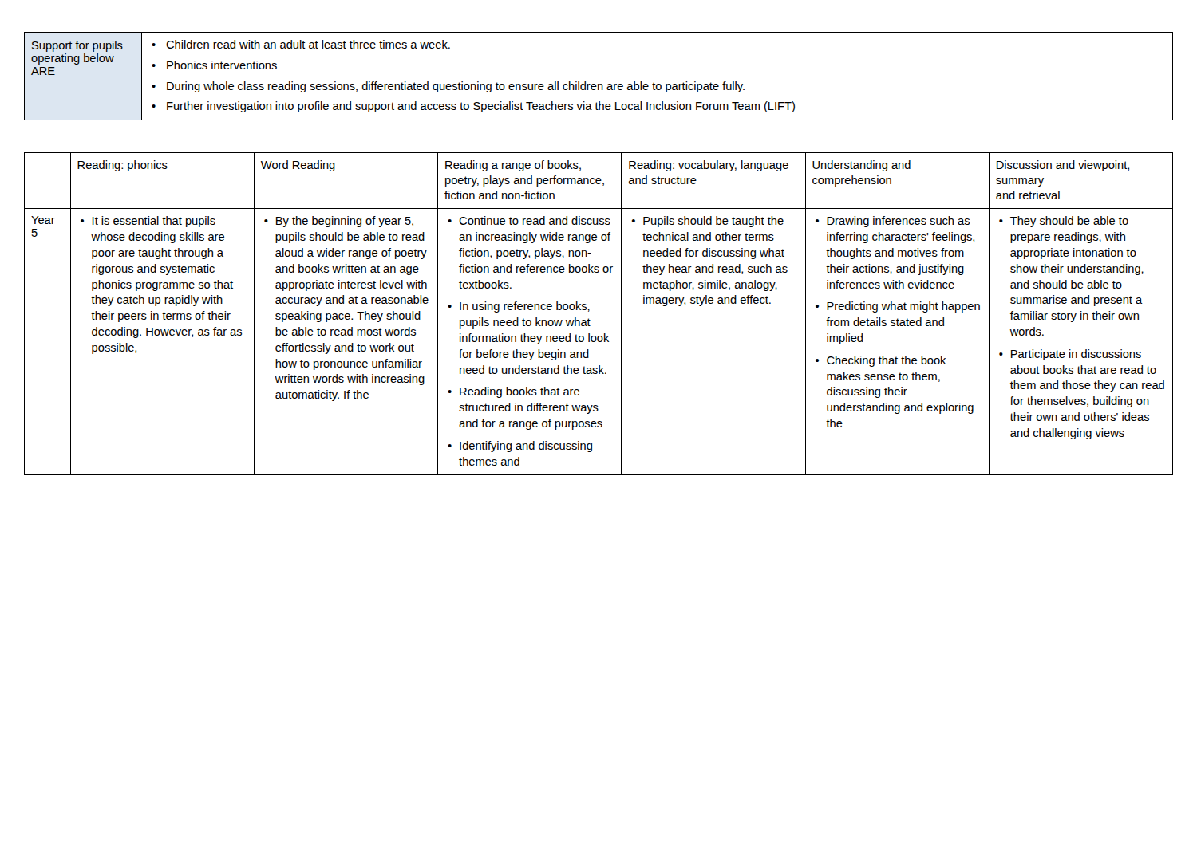| Support for pupils operating below ARE | Children read with an adult at least three times a week. Phonics interventions During whole class reading sessions, differentiated questioning to ensure all children are able to participate fully. Further investigation into profile and support and access to Specialist Teachers via the Local Inclusion Forum Team (LIFT) |
| | Reading: phonics | Word Reading | Reading a range of books, poetry, plays and performance, fiction and non-fiction | Reading: vocabulary, language and structure | Understanding and comprehension | Discussion and viewpoint, summary and retrieval |
| --- | --- | --- | --- | --- | --- | --- |
| Year 5 | It is essential that pupils whose decoding skills are poor are taught through a rigorous and systematic phonics programme so that they catch up rapidly with their peers in terms of their decoding. However, as far as possible, | By the beginning of year 5, pupils should be able to read aloud a wider range of poetry and books written at an age appropriate interest level with accuracy and at a reasonable speaking pace. They should be able to read most words effortlessly and to work out how to pronounce unfamiliar written words with increasing automaticity. If the | Continue to read and discuss an increasingly wide range of fiction, poetry, plays, non-fiction and reference books or textbooks. In using reference books, pupils need to know what information they need to look for before they begin and need to understand the task. Reading books that are structured in different ways and for a range of purposes Identifying and discussing themes and | Pupils should be taught the technical and other terms needed for discussing what they hear and read, such as metaphor, simile, analogy, imagery, style and effect. | Drawing inferences such as inferring characters' feelings, thoughts and motives from their actions, and justifying inferences with evidence Predicting what might happen from details stated and implied Checking that the book makes sense to them, discussing their understanding and exploring the | They should be able to prepare readings, with appropriate intonation to show their understanding, and should be able to summarise and present a familiar story in their own words. Participate in discussions about books that are read to them and those they can read for themselves, building on their own and others' ideas and challenging views |